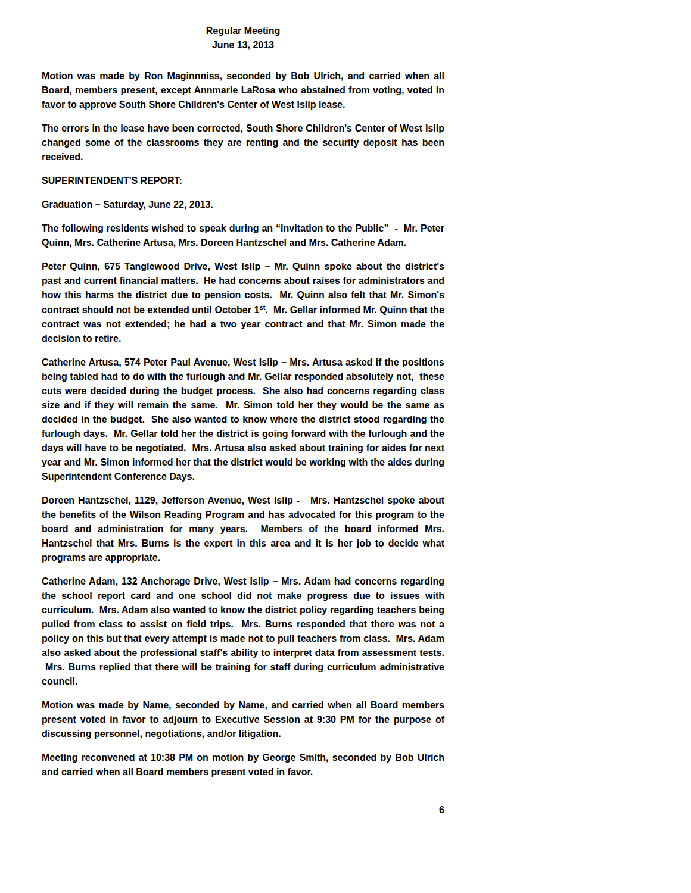Regular Meeting June 13, 2013
Motion was made by Ron Maginnniss, seconded by Bob Ulrich, and carried when all Board, members present, except Annmarie LaRosa who abstained from voting, voted in favor to approve South Shore Children's Center of West Islip lease.
The errors in the lease have been corrected, South Shore Children's Center of West Islip changed some of the classrooms they are renting and the security deposit has been received.
SUPERINTENDENT'S REPORT:
Graduation – Saturday, June 22, 2013.
The following residents wished to speak during an “Invitation to the Public” - Mr. Peter Quinn, Mrs. Catherine Artusa, Mrs. Doreen Hantzschel and Mrs. Catherine Adam.
Peter Quinn, 675 Tanglewood Drive, West Islip – Mr. Quinn spoke about the district's past and current financial matters. He had concerns about raises for administrators and how this harms the district due to pension costs. Mr. Quinn also felt that Mr. Simon's contract should not be extended until October 1st. Mr. Gellar informed Mr. Quinn that the contract was not extended; he had a two year contract and that Mr. Simon made the decision to retire.
Catherine Artusa, 574 Peter Paul Avenue, West Islip – Mrs. Artusa asked if the positions being tabled had to do with the furlough and Mr. Gellar responded absolutely not, these cuts were decided during the budget process. She also had concerns regarding class size and if they will remain the same. Mr. Simon told her they would be the same as decided in the budget. She also wanted to know where the district stood regarding the furlough days. Mr. Gellar told her the district is going forward with the furlough and the days will have to be negotiated. Mrs. Artusa also asked about training for aides for next year and Mr. Simon informed her that the district would be working with the aides during Superintendent Conference Days.
Doreen Hantzschel, 1129, Jefferson Avenue, West Islip - Mrs. Hantzschel spoke about the benefits of the Wilson Reading Program and has advocated for this program to the board and administration for many years. Members of the board informed Mrs. Hantzschel that Mrs. Burns is the expert in this area and it is her job to decide what programs are appropriate.
Catherine Adam, 132 Anchorage Drive, West Islip – Mrs. Adam had concerns regarding the school report card and one school did not make progress due to issues with curriculum. Mrs. Adam also wanted to know the district policy regarding teachers being pulled from class to assist on field trips. Mrs. Burns responded that there was not a policy on this but that every attempt is made not to pull teachers from class. Mrs. Adam also asked about the professional staff's ability to interpret data from assessment tests. Mrs. Burns replied that there will be training for staff during curriculum administrative council.
Motion was made by Name, seconded by Name, and carried when all Board members present voted in favor to adjourn to Executive Session at 9:30 PM for the purpose of discussing personnel, negotiations, and/or litigation.
Meeting reconvened at 10:38 PM on motion by George Smith, seconded by Bob Ulrich and carried when all Board members present voted in favor.
6